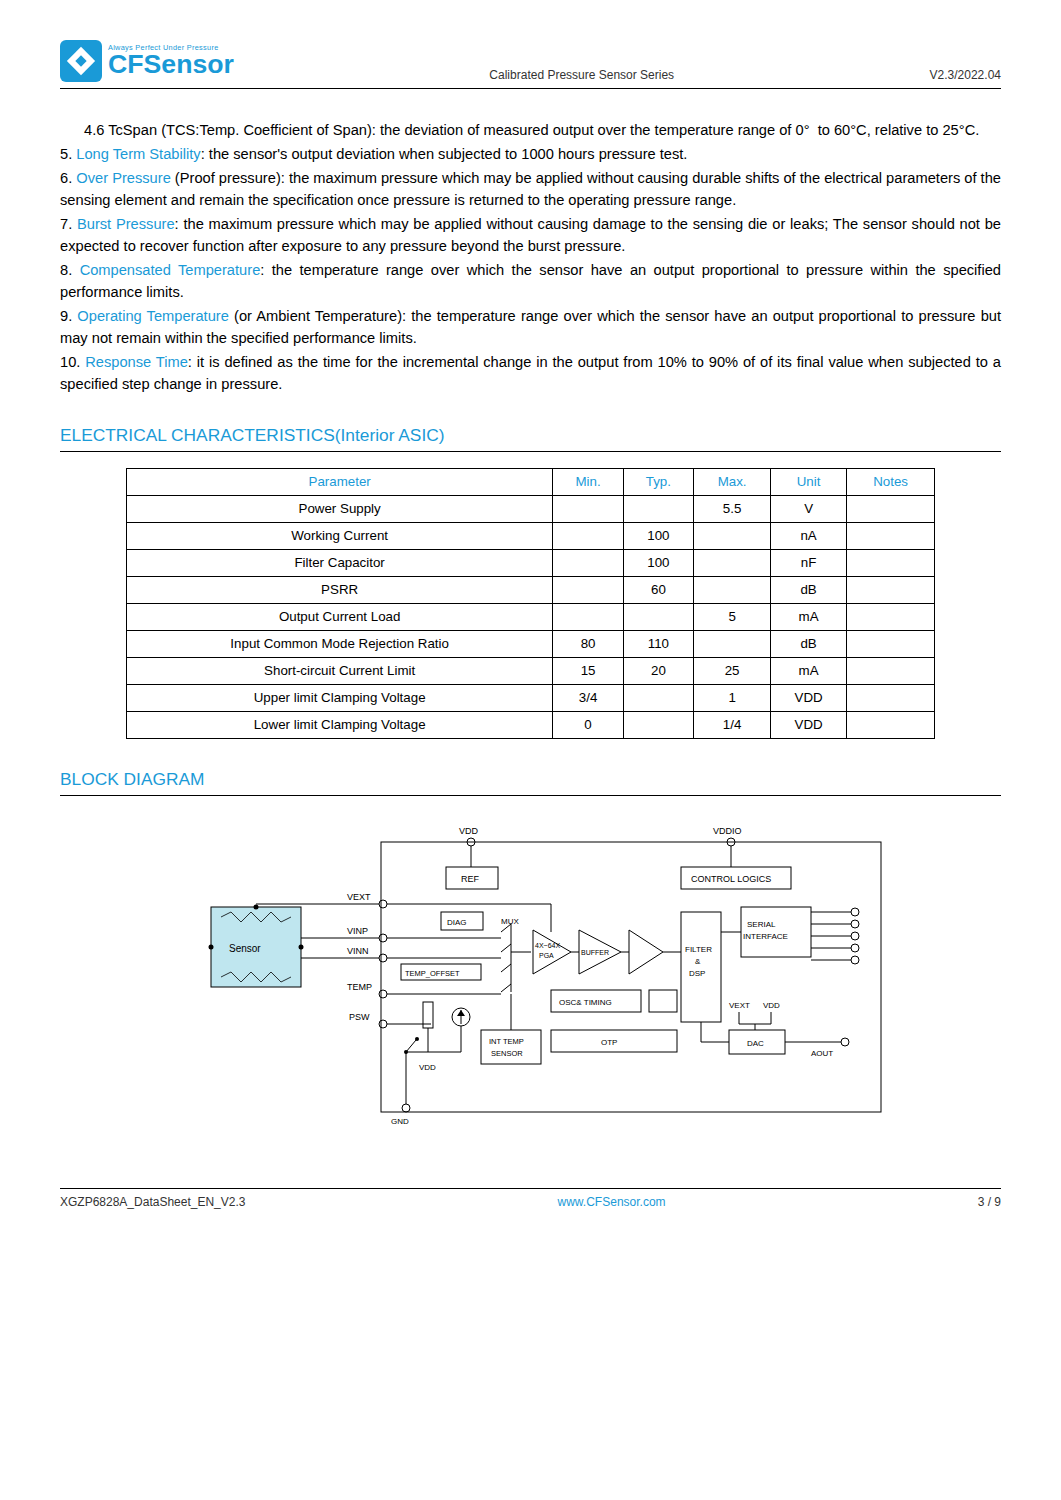Always Perfect Under Pressure
CFSensor
Calibrated Pressure Sensor Series
V2.3/2022.04
4.6 TcSpan (TCS:Temp. Coefficient of Span): the deviation of measured output over the temperature range of 0° to 60°C, relative to 25°C.
5. Long Term Stability: the sensor's output deviation when subjected to 1000 hours pressure test.
6. Over Pressure (Proof pressure): the maximum pressure which may be applied without causing durable shifts of the electrical parameters of the sensing element and remain the specification once pressure is returned to the operating pressure range.
7. Burst Pressure: the maximum pressure which may be applied without causing damage to the sensing die or leaks; The sensor should not be expected to recover function after exposure to any pressure beyond the burst pressure.
8. Compensated Temperature: the temperature range over which the sensor have an output proportional to pressure within the specified performance limits.
9. Operating Temperature (or Ambient Temperature): the temperature range over which the sensor have an output proportional to pressure but may not remain within the specified performance limits.
10. Response Time: it is defined as the time for the incremental change in the output from 10% to 90% of of its final value when subjected to a specified step change in pressure.
ELECTRICAL CHARACTERISTICS(Interior ASIC)
| Parameter | Min. | Typ. | Max. | Unit | Notes |
| --- | --- | --- | --- | --- | --- |
| Power Supply | | | 5.5 | V | |
| Working Current | | 100 | | nA | |
| Filter Capacitor | | 100 | | nF | |
| PSRR | | 60 | | dB | |
| Output Current Load | | | 5 | mA | |
| Input Common Mode Rejection Ratio | 80 | 110 | | dB | |
| Short-circuit Current Limit | 15 | 20 | 25 | mA | |
| Upper limit Clamping Voltage | 3/4 | | 1 | VDD | |
| Lower limit Clamping Voltage | 0 | | 1/4 | VDD | |
BLOCK DIAGRAM
VDD VDDIO REF CONTROL LOGICS Sensor VEXT DIAG MUX VINP VINN TEMP_OFFSET TEMP PSW 4X~64X PGA BUFFER FILTER & DSP SERIAL INTERFACE OSC& TIMING OTP INT TEMP SENSOR VEXT VDD DAC AOUT VDD GND
XGZP6828A_DataSheet_EN_V2.3
www.CFSensor.com
3 / 9